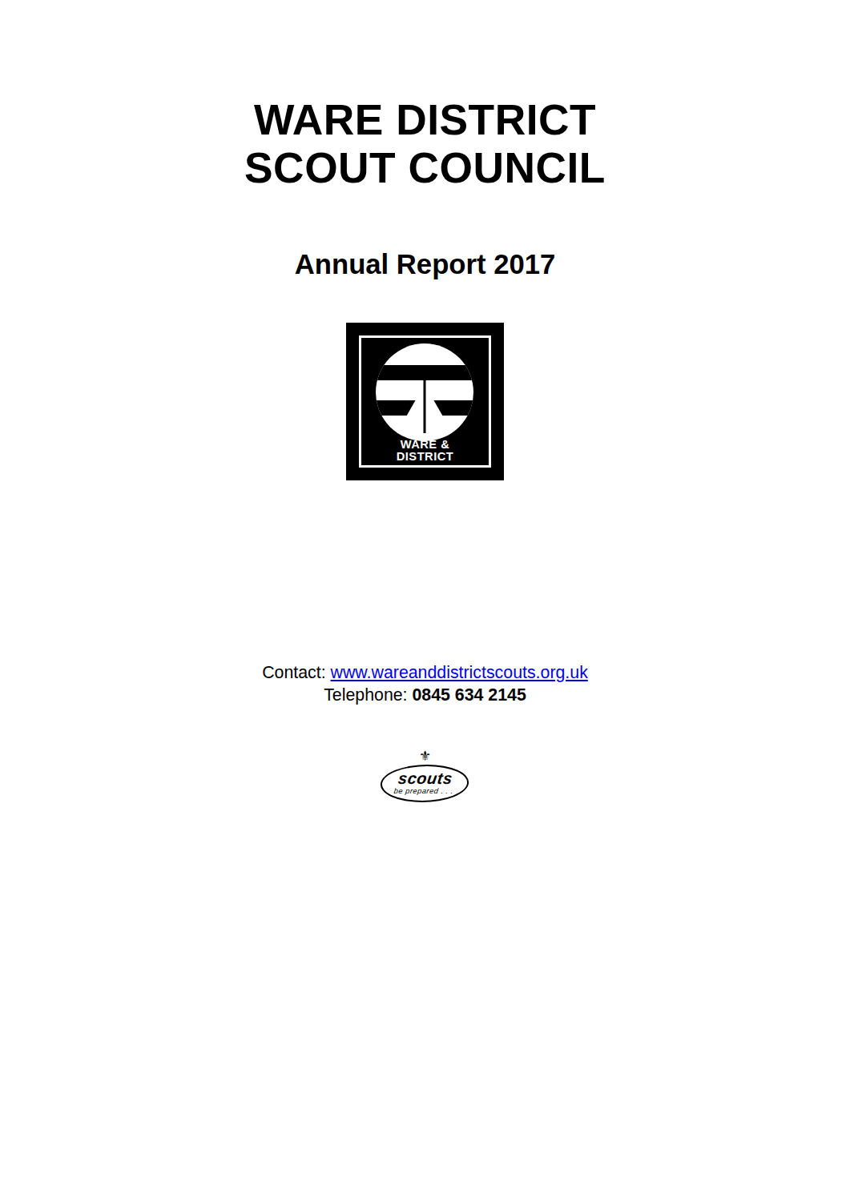WARE DISTRICT SCOUT COUNCIL
Annual Report 2017
WARE &
DISTRICT
Contact: www.wareanddistrictscouts.org.uk
Telephone: 0845 634 2145
⚜
scouts
be prepared . . .